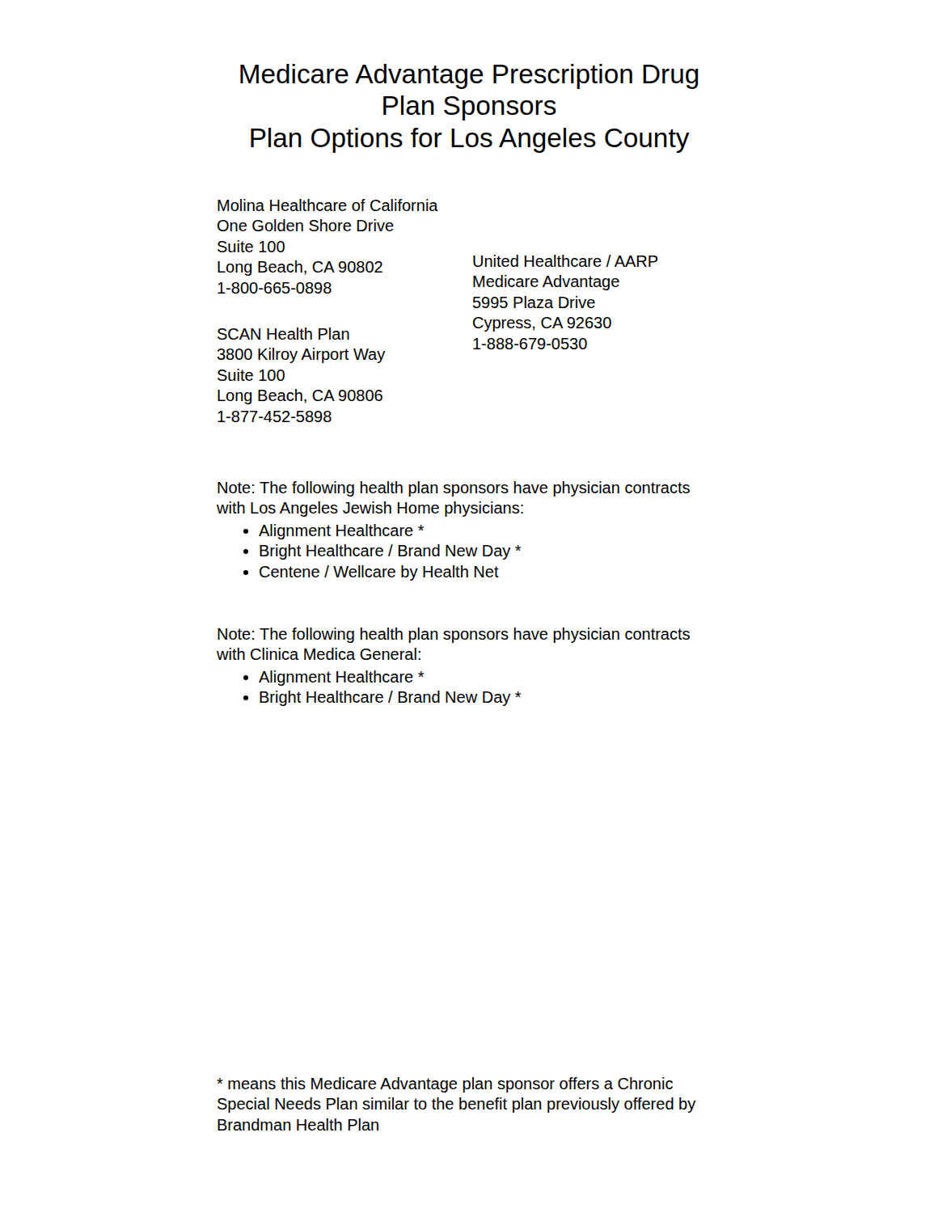Medicare Advantage Prescription Drug Plan Sponsors
Plan Options for Los Angeles County
Molina Healthcare of California
One Golden Shore Drive
Suite 100
Long Beach, CA 90802
1-800-665-0898 SCAN Health Plan
3800 Kilroy Airport Way
Suite 100
Long Beach, CA 90806
1-877-452-5898
United Healthcare / AARP Medicare Advantage
5995 Plaza Drive
Cypress, CA 92630
1-888-679-0530
Note: The following health plan sponsors have physician contracts with Los Angeles Jewish Home physicians:
Alignment Healthcare *
Bright Healthcare / Brand New Day *
Centene / Wellcare by Health Net
Note: The following health plan sponsors have physician contracts with Clinica Medica General:
Alignment Healthcare *
Bright Healthcare / Brand New Day *
* means this Medicare Advantage plan sponsor offers a Chronic Special Needs Plan similar to the benefit plan previously offered by Brandman Health Plan